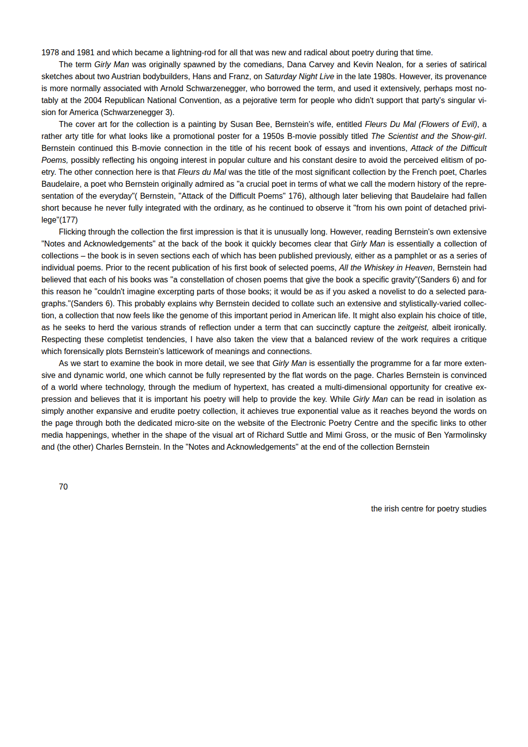1978 and 1981 and which became a lightning-rod for all that was new and radical about poetry during that time.
The term Girly Man was originally spawned by the comedians, Dana Carvey and Kevin Nealon, for a series of satirical sketches about two Austrian bodybuilders, Hans and Franz, on Saturday Night Live in the late 1980s. However, its provenance is more normally associated with Arnold Schwarzenegger, who borrowed the term, and used it extensively, perhaps most notably at the 2004 Republican National Convention, as a pejorative term for people who didn't support that party's singular vision for America (Schwarzenegger 3).
The cover art for the collection is a painting by Susan Bee, Bernstein's wife, entitled Fleurs Du Mal (Flowers of Evil), a rather arty title for what looks like a promotional poster for a 1950s B-movie possibly titled The Scientist and the Show-girl. Bernstein continued this B-movie connection in the title of his recent book of essays and inventions, Attack of the Difficult Poems, possibly reflecting his ongoing interest in popular culture and his constant desire to avoid the perceived elitism of poetry. The other connection here is that Fleurs du Mal was the title of the most significant collection by the French poet, Charles Baudelaire, a poet who Bernstein originally admired as "a crucial poet in terms of what we call the modern history of the representation of the everyday"( Bernstein, "Attack of the Difficult Poems" 176), although later believing that Baudelaire had fallen short because he never fully integrated with the ordinary, as he continued to observe it "from his own point of detached privilege"(177)
Flicking through the collection the first impression is that it is unusually long. However, reading Bernstein's own extensive "Notes and Acknowledgements" at the back of the book it quickly becomes clear that Girly Man is essentially a collection of collections – the book is in seven sections each of which has been published previously, either as a pamphlet or as a series of individual poems. Prior to the recent publication of his first book of selected poems, All the Whiskey in Heaven, Bernstein had believed that each of his books was "a constellation of chosen poems that give the book a specific gravity"(Sanders 6) and for this reason he "couldn't imagine excerpting parts of those books; it would be as if you asked a novelist to do a selected paragraphs."(Sanders 6). This probably explains why Bernstein decided to collate such an extensive and stylistically-varied collection, a collection that now feels like the genome of this important period in American life. It might also explain his choice of title, as he seeks to herd the various strands of reflection under a term that can succinctly capture the zeitgeist, albeit ironically. Respecting these completist tendencies, I have also taken the view that a balanced review of the work requires a critique which forensically plots Bernstein's latticework of meanings and connections.
As we start to examine the book in more detail, we see that Girly Man is essentially the programme for a far more extensive and dynamic world, one which cannot be fully represented by the flat words on the page. Charles Bernstein is convinced of a world where technology, through the medium of hypertext, has created a multi-dimensional opportunity for creative expression and believes that it is important his poetry will help to provide the key. While Girly Man can be read in isolation as simply another expansive and erudite poetry collection, it achieves true exponential value as it reaches beyond the words on the page through both the dedicated micro-site on the website of the Electronic Poetry Centre and the specific links to other media happenings, whether in the shape of the visual art of Richard Suttle and Mimi Gross, or the music of Ben Yarmolinsky and (the other) Charles Bernstein. In the "Notes and Acknowledgements" at the end of the collection Bernstein
70
the irish centre for poetry studies